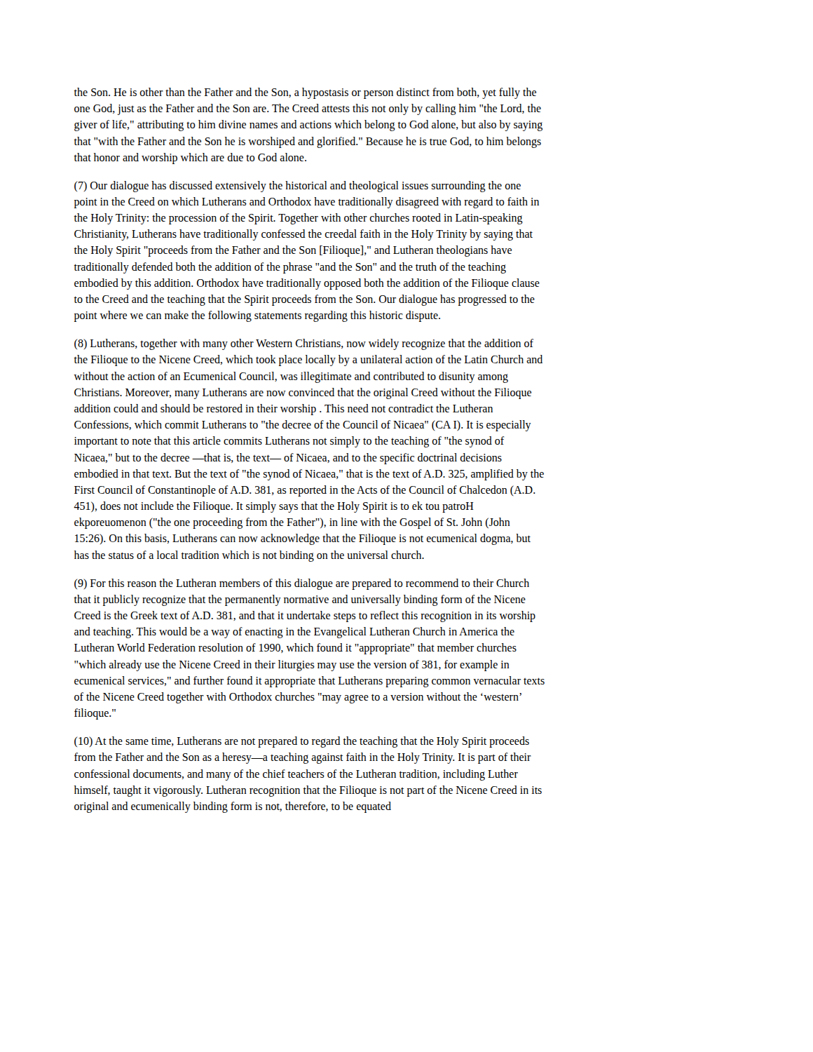the Son. He is other than the Father and the Son, a hypostasis or person distinct from both, yet fully the one God, just as the Father and the Son are. The Creed attests this not only by calling him "the Lord, the giver of life," attributing to him divine names and actions which belong to God alone, but also by saying that "with the Father and the Son he is worshiped and glorified." Because he is true God, to him belongs that honor and worship which are due to God alone.
(7) Our dialogue has discussed extensively the historical and theological issues surrounding the one point in the Creed on which Lutherans and Orthodox have traditionally disagreed with regard to faith in the Holy Trinity: the procession of the Spirit. Together with other churches rooted in Latin-speaking Christianity, Lutherans have traditionally confessed the creedal faith in the Holy Trinity by saying that the Holy Spirit "proceeds from the Father and the Son [Filioque]," and Lutheran theologians have traditionally defended both the addition of the phrase "and the Son" and the truth of the teaching embodied by this addition. Orthodox have traditionally opposed both the addition of the Filioque clause to the Creed and the teaching that the Spirit proceeds from the Son. Our dialogue has progressed to the point where we can make the following statements regarding this historic dispute.
(8) Lutherans, together with many other Western Christians, now widely recognize that the addition of the Filioque to the Nicene Creed, which took place locally by a unilateral action of the Latin Church and without the action of an Ecumenical Council, was illegitimate and contributed to disunity among Christians. Moreover, many Lutherans are now convinced that the original Creed without the Filioque addition could and should be restored in their worship . This need not contradict the Lutheran Confessions, which commit Lutherans to "the decree of the Council of Nicaea" (CA I). It is especially important to note that this article commits Lutherans not simply to the teaching of "the synod of Nicaea," but to the decree —that is, the text— of Nicaea, and to the specific doctrinal decisions embodied in that text. But the text of "the synod of Nicaea," that is the text of A.D. 325, amplified by the First Council of Constantinople of A.D. 381, as reported in the Acts of the Council of Chalcedon (A.D. 451), does not include the Filioque. It simply says that the Holy Spirit is to ek tou patroH ekporeuomenon ("the one proceeding from the Father"), in line with the Gospel of St. John (John 15:26). On this basis, Lutherans can now acknowledge that the Filioque is not ecumenical dogma, but has the status of a local tradition which is not binding on the universal church.
(9) For this reason the Lutheran members of this dialogue are prepared to recommend to their Church that it publicly recognize that the permanently normative and universally binding form of the Nicene Creed is the Greek text of A.D. 381, and that it undertake steps to reflect this recognition in its worship and teaching. This would be a way of enacting in the Evangelical Lutheran Church in America the Lutheran World Federation resolution of 1990, which found it "appropriate" that member churches "which already use the Nicene Creed in their liturgies may use the version of 381, for example in ecumenical services," and further found it appropriate that Lutherans preparing common vernacular texts of the Nicene Creed together with Orthodox churches "may agree to a version without the ‘western’ filioque."
(10) At the same time, Lutherans are not prepared to regard the teaching that the Holy Spirit proceeds from the Father and the Son as a heresy—a teaching against faith in the Holy Trinity. It is part of their confessional documents, and many of the chief teachers of the Lutheran tradition, including Luther himself, taught it vigorously. Lutheran recognition that the Filioque is not part of the Nicene Creed in its original and ecumenically binding form is not, therefore, to be equated